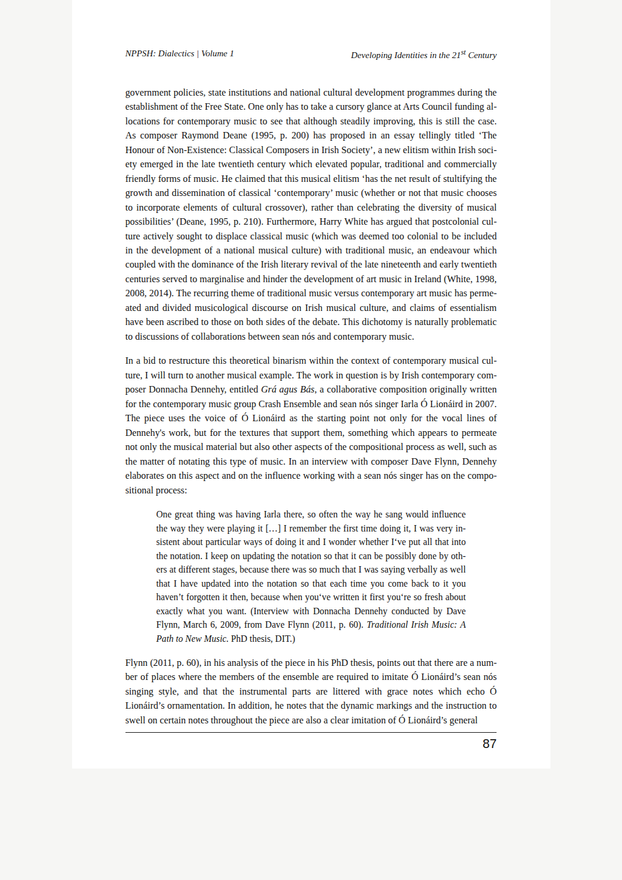NPPSH: Dialectics | Volume 1 Developing Identities in the 21st Century
government policies, state institutions and national cultural development programmes during the establishment of the Free State. One only has to take a cursory glance at Arts Council funding allocations for contemporary music to see that although steadily improving, this is still the case. As composer Raymond Deane (1995, p. 200) has proposed in an essay tellingly titled ‘The Honour of Non-Existence: Classical Composers in Irish Society’, a new elitism within Irish society emerged in the late twentieth century which elevated popular, traditional and commercially friendly forms of music. He claimed that this musical elitism ‘has the net result of stultifying the growth and dissemination of classical ‘contemporary’ music (whether or not that music chooses to incorporate elements of cultural crossover), rather than celebrating the diversity of musical possibilities’ (Deane, 1995, p. 210). Furthermore, Harry White has argued that postcolonial culture actively sought to displace classical music (which was deemed too colonial to be included in the development of a national musical culture) with traditional music, an endeavour which coupled with the dominance of the Irish literary revival of the late nineteenth and early twentieth centuries served to marginalise and hinder the development of art music in Ireland (White, 1998, 2008, 2014). The recurring theme of traditional music versus contemporary art music has permeated and divided musicological discourse on Irish musical culture, and claims of essentialism have been ascribed to those on both sides of the debate. This dichotomy is naturally problematic to discussions of collaborations between sean nós and contemporary music.
In a bid to restructure this theoretical binarism within the context of contemporary musical culture, I will turn to another musical example. The work in question is by Irish contemporary composer Donnacha Dennehy, entitled Grá agus Bás, a collaborative composition originally written for the contemporary music group Crash Ensemble and sean nós singer Iarla Ó Lionáird in 2007. The piece uses the voice of Ó Lionáird as the starting point not only for the vocal lines of Dennehy's work, but for the textures that support them, something which appears to permeate not only the musical material but also other aspects of the compositional process as well, such as the matter of notating this type of music. In an interview with composer Dave Flynn, Dennehy elaborates on this aspect and on the influence working with a sean nós singer has on the compositional process:
One great thing was having Iarla there, so often the way he sang would influence the way they were playing it […] I remember the first time doing it, I was very insistent about particular ways of doing it and I wonder whether I‘ve put all that into the notation. I keep on updating the notation so that it can be possibly done by others at different stages, because there was so much that I was saying verbally as well that I have updated into the notation so that each time you come back to it you haven’t forgotten it then, because when you‘ve written it first you‘re so fresh about exactly what you want. (Interview with Donnacha Dennehy conducted by Dave Flynn, March 6, 2009, from Dave Flynn (2011, p. 60). Traditional Irish Music: A Path to New Music. PhD thesis, DIT.)
Flynn (2011, p. 60), in his analysis of the piece in his PhD thesis, points out that there are a number of places where the members of the ensemble are required to imitate Ó Lionáird’s sean nós singing style, and that the instrumental parts are littered with grace notes which echo Ó Lionáird’s ornamentation. In addition, he notes that the dynamic markings and the instruction to swell on certain notes throughout the piece are also a clear imitation of Ó Lionáird’s general
87